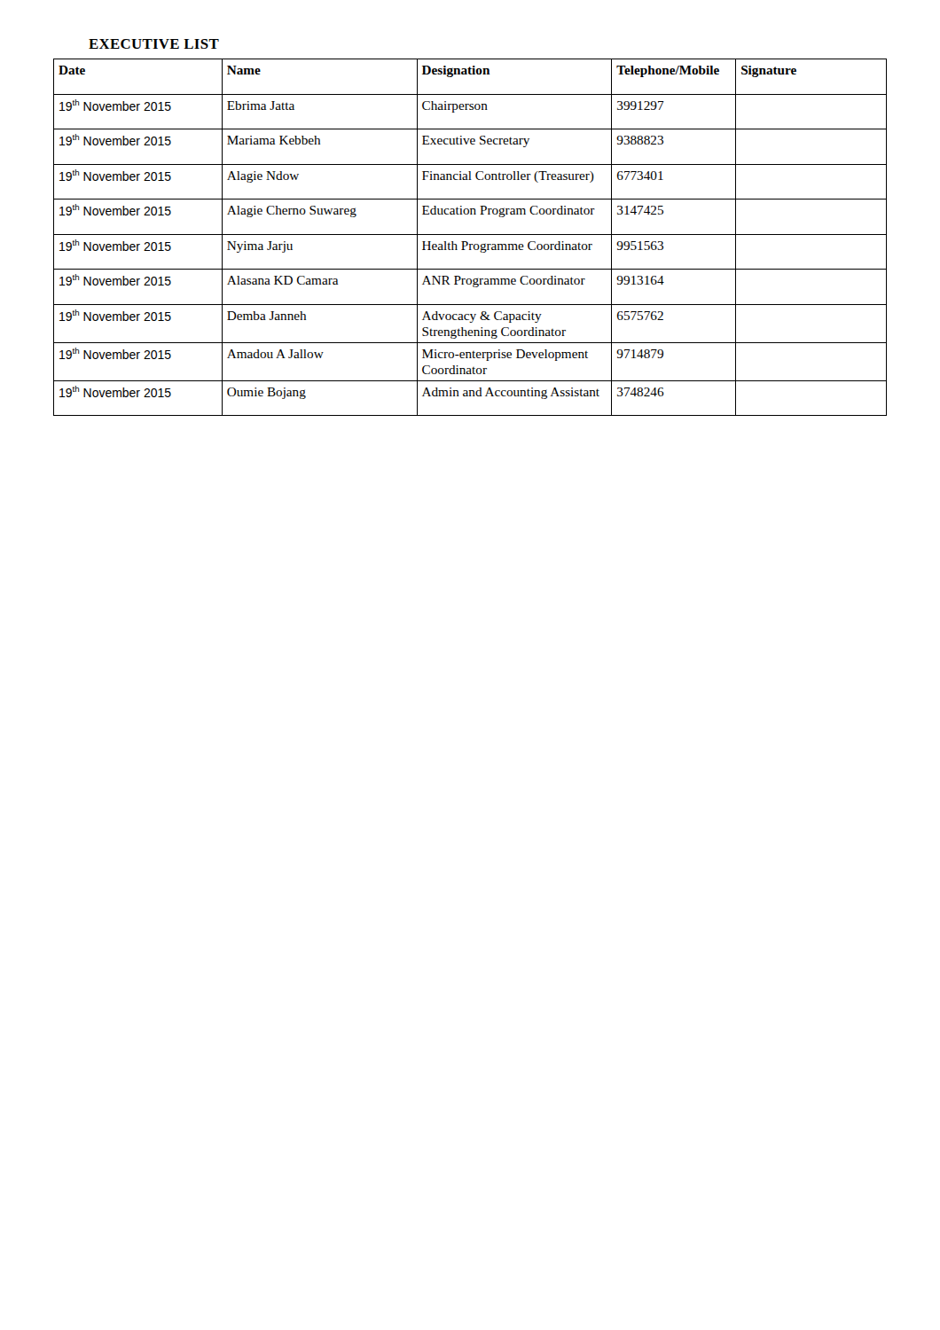EXECUTIVE LIST
| Date | Name | Designation | Telephone/Mobile | Signature |
| --- | --- | --- | --- | --- |
| 19 th November 2015 | Ebrima Jatta | Chairperson | 3991297 | |
| 19 th November 2015 | Mariama Kebbeh | Executive Secretary | 9388823 | |
| 19 th November 2015 | Alagie Ndow | Financial Controller (Treasurer) | 6773401 | |
| 19 th November 2015 | Alagie Cherno Suwareg | Education Program Coordinator | 3147425 | |
| 19 th November 2015 | Nyima Jarju | Health Programme Coordinator | 9951563 | |
| 19 th November 2015 | Alasana KD Camara | ANR Programme Coordinator | 9913164 | |
| 19 th November 2015 | Demba Janneh | Advocacy & Capacity Strengthening Coordinator | 6575762 | |
| 19 th November 2015 | Amadou A Jallow | Micro-enterprise Development Coordinator | 9714879 | |
| 19 th November 2015 | Oumie Bojang | Admin and Accounting Assistant | 3748246 | |